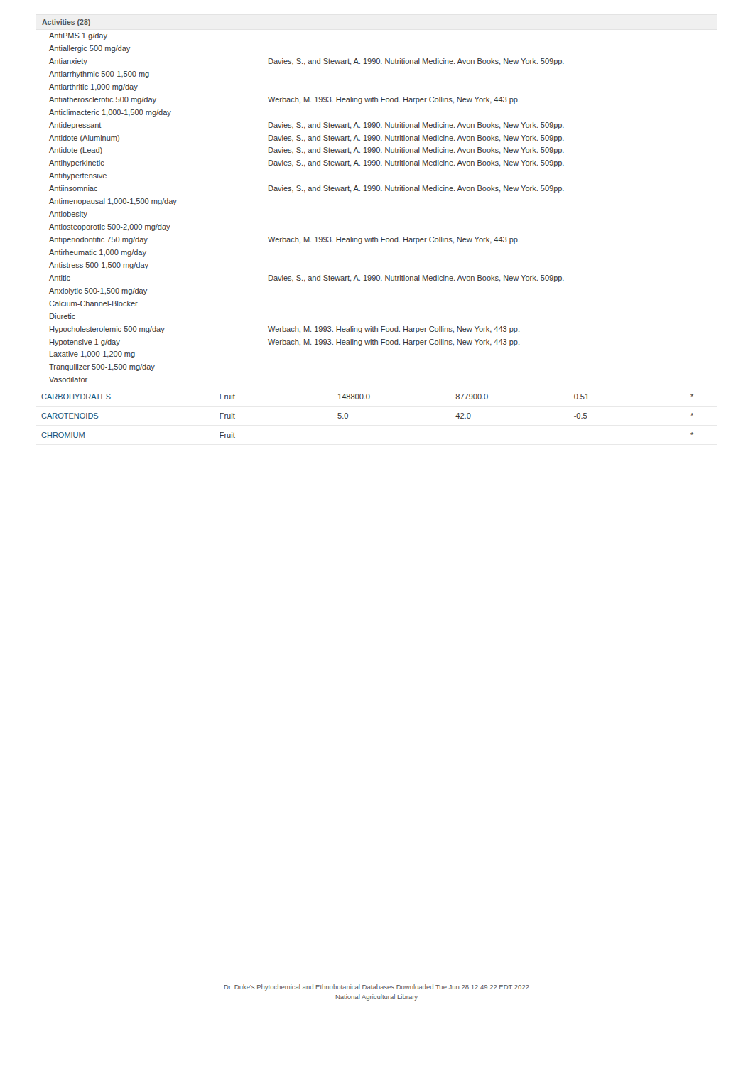Activities (28)
| AntiPMS 1 g/day | |
| Antiallergic 500 mg/day | |
| Antianxiety | Davies, S., and Stewart, A. 1990. Nutritional Medicine. Avon Books, New York. 509pp. |
| Antiarrhythmic 500-1,500 mg | |
| Antiarthritic 1,000 mg/day | |
| Antiatherosclerotic 500 mg/day | Werbach, M. 1993. Healing with Food. Harper Collins, New York, 443 pp. |
| Anticlimacteric 1,000-1,500 mg/day | |
| Antidepressant | Davies, S., and Stewart, A. 1990. Nutritional Medicine. Avon Books, New York. 509pp. |
| Antidote (Aluminum) | Davies, S., and Stewart, A. 1990. Nutritional Medicine. Avon Books, New York. 509pp. |
| Antidote (Lead) | Davies, S., and Stewart, A. 1990. Nutritional Medicine. Avon Books, New York. 509pp. |
| Antihyperkinetic | Davies, S., and Stewart, A. 1990. Nutritional Medicine. Avon Books, New York. 509pp. |
| Antihypertensive | |
| Antiinsomniac | Davies, S., and Stewart, A. 1990. Nutritional Medicine. Avon Books, New York. 509pp. |
| Antimenopausal 1,000-1,500 mg/day | |
| Antiobesity | |
| Antiosteoporotic 500-2,000 mg/day | |
| Antiperiodontitic 750 mg/day | Werbach, M. 1993. Healing with Food. Harper Collins, New York, 443 pp. |
| Antirheumatic 1,000 mg/day | |
| Antistress 500-1,500 mg/day | |
| Antitic | Davies, S., and Stewart, A. 1990. Nutritional Medicine. Avon Books, New York. 509pp. |
| Anxiolytic 500-1,500 mg/day | |
| Calcium-Channel-Blocker | |
| Diuretic | |
| Hypocholesterolemic 500 mg/day | Werbach, M. 1993. Healing with Food. Harper Collins, New York, 443 pp. |
| Hypotensive 1 g/day | Werbach, M. 1993. Healing with Food. Harper Collins, New York, 443 pp. |
| Laxative 1,000-1,200 mg | |
| Tranquilizer 500-1,500 mg/day | |
| Vasodilator | |
| CARBOHYDRATES | Fruit | 148800.0 | 877900.0 | 0.51 | * |
| CAROTENOIDS | Fruit | 5.0 | 42.0 | -0.5 | * |
| CHROMIUM | Fruit | -- | -- | | * |
Dr. Duke's Phytochemical and Ethnobotanical Databases Downloaded Tue Jun 28 12:49:22 EDT 2022
National Agricultural Library